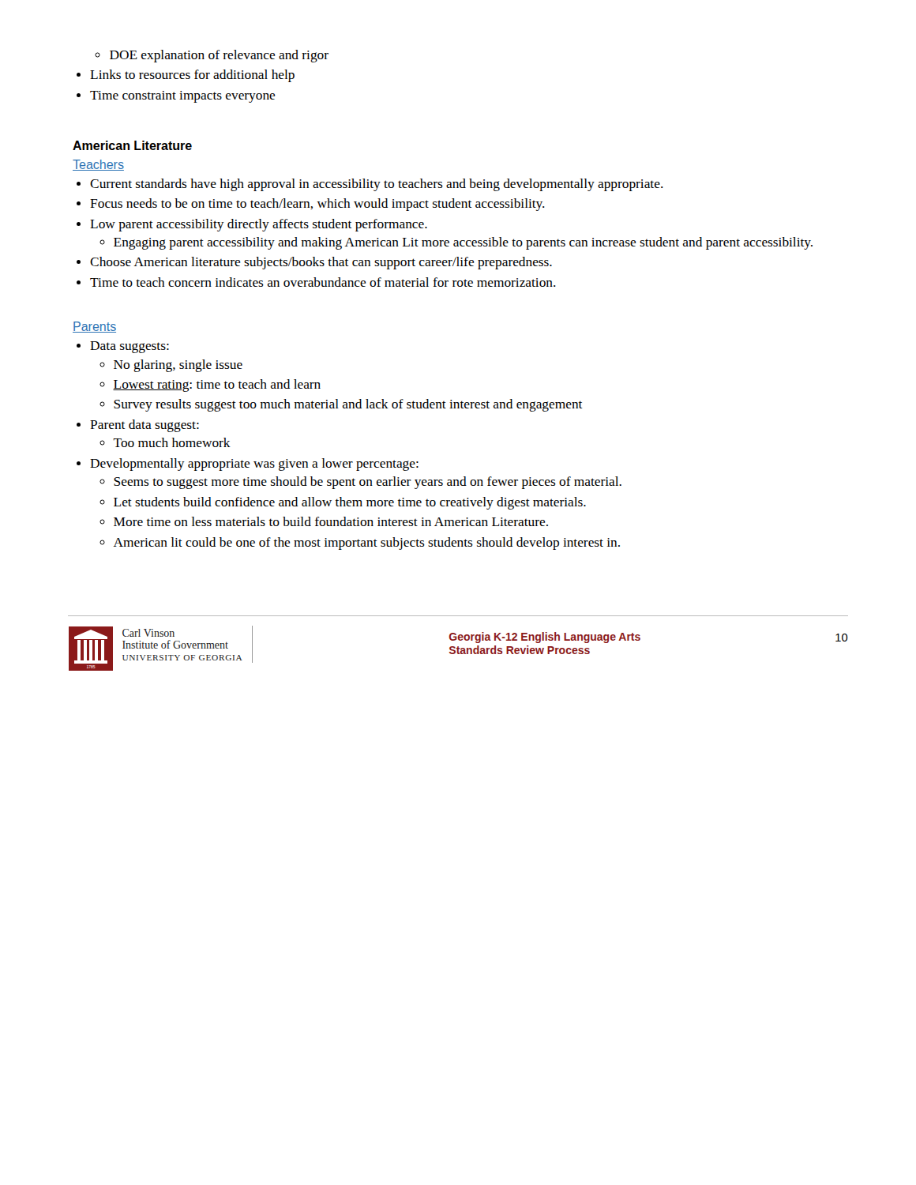DOE explanation of relevance and rigor
Links to resources for additional help
Time constraint impacts everyone
American Literature
Teachers
Current standards have high approval in accessibility to teachers and being developmentally appropriate.
Focus needs to be on time to teach/learn, which would impact student accessibility.
Low parent accessibility directly affects student performance.
Engaging parent accessibility and making American Lit more accessible to parents can increase student and parent accessibility.
Choose American literature subjects/books that can support career/life preparedness.
Time to teach concern indicates an overabundance of material for rote memorization.
Parents
Data suggests:
No glaring, single issue
Lowest rating: time to teach and learn
Survey results suggest too much material and lack of student interest and engagement
Parent data suggest:
Too much homework
Developmentally appropriate was given a lower percentage:
Seems to suggest more time should be spent on earlier years and on fewer pieces of material.
Let students build confidence and allow them more time to creatively digest materials.
More time on less materials to build foundation interest in American Literature.
American lit could be one of the most important subjects students should develop interest in.
1785
Carl Vinson
Institute of Government
UNIVERSITY OF GEORGIA
Georgia K-12 English Language Arts
Standards Review Process
10